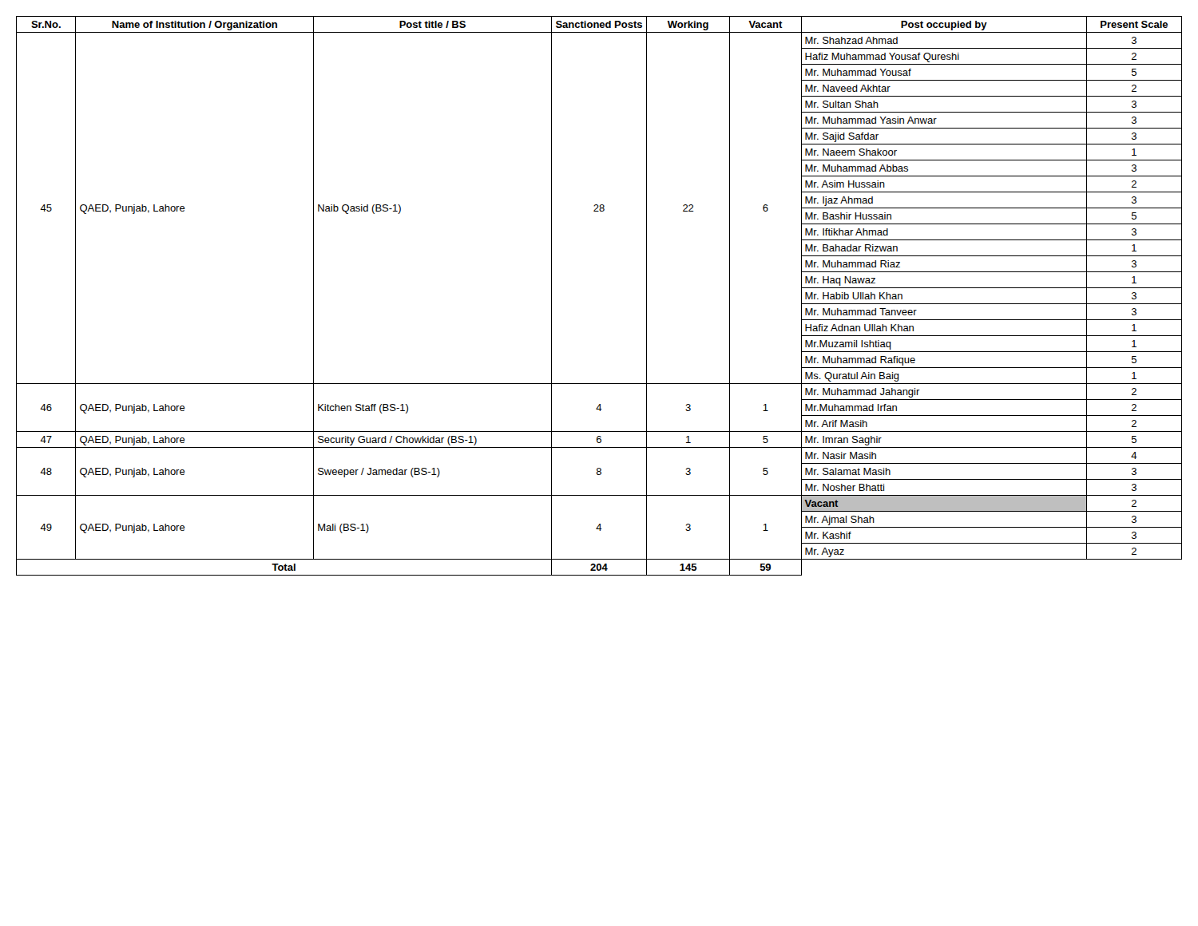| Sr.No. | Name of Institution / Organization | Post title / BS | Sanctioned Posts | Working | Vacant | Post occupied by | Present Scale |
| --- | --- | --- | --- | --- | --- | --- | --- |
| 45 | QAED, Punjab, Lahore | Naib Qasid (BS-1) | 28 | 22 | 6 | Mr. Shahzad Ahmad | 3 |
| Hafiz Muhammad Yousaf Qureshi | 2 |
| Mr. Muhammad Yousaf | 5 |
| Mr. Naveed Akhtar | 2 |
| Mr. Sultan Shah | 3 |
| Mr. Muhammad Yasin Anwar | 3 |
| Mr. Sajid Safdar | 3 |
| Mr. Naeem Shakoor | 1 |
| Mr. Muhammad Abbas | 3 |
| Mr. Asim Hussain | 2 |
| Mr. Ijaz Ahmad | 3 |
| Mr. Bashir Hussain | 5 |
| Mr. Iftikhar Ahmad | 3 |
| Mr. Bahadar Rizwan | 1 |
| Mr. Muhammad Riaz | 3 |
| Mr. Haq Nawaz | 1 |
| Mr. Habib Ullah Khan | 3 |
| Mr. Muhammad Tanveer | 3 |
| Hafiz Adnan Ullah Khan | 1 |
| Mr.Muzamil Ishtiaq | 1 |
| Mr. Muhammad Rafique | 5 |
| Ms. Quratul Ain Baig | 1 |
| 46 | QAED, Punjab, Lahore | Kitchen Staff (BS-1) | 4 | 3 | 1 | Mr. Muhammad Jahangir | 2 |
| Mr.Muhammad Irfan | 2 |
| Mr. Arif Masih | 2 |
| 47 | QAED, Punjab, Lahore | Security Guard / Chowkidar (BS-1) | 6 | 1 | 5 | Mr. Imran Saghir | 5 |
| 48 | QAED, Punjab, Lahore | Sweeper / Jamedar (BS-1) | 8 | 3 | 5 | Mr. Nasir Masih | 4 |
| Mr. Salamat Masih | 3 |
| Mr. Nosher Bhatti | 3 |
| 49 | QAED, Punjab, Lahore | Mali (BS-1) | 4 | 3 | 1 | Vacant | 2 |
| Mr. Ajmal Shah | 3 |
| Mr. Kashif | 3 |
| Mr. Ayaz | 2 |
| Total | 204 | 145 | 59 | | |